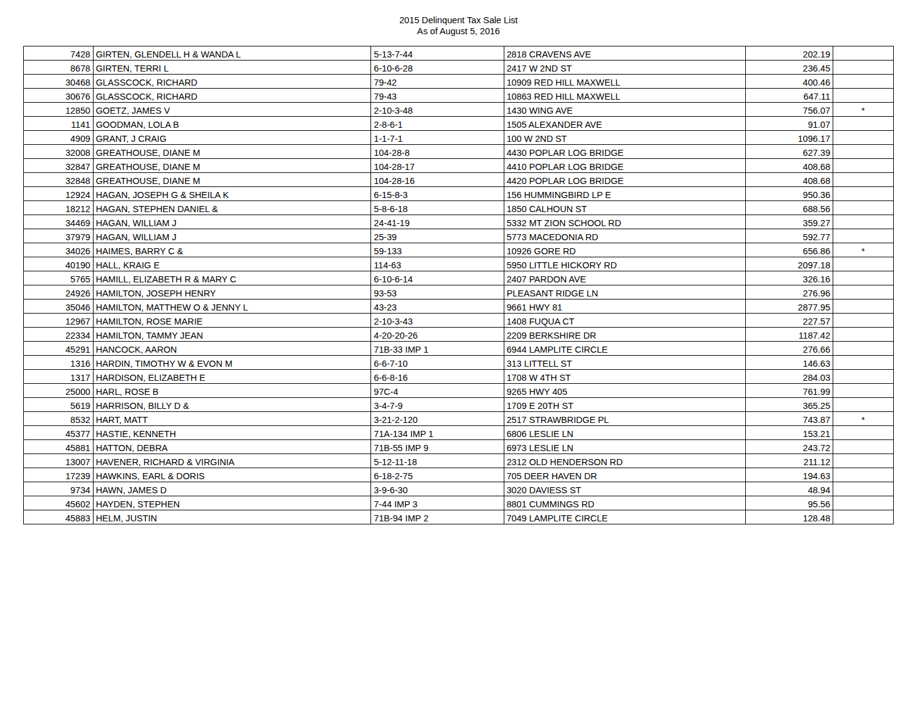2015 Delinquent Tax Sale List
As of August 5, 2016
| 7428 | GIRTEN, GLENDELL H & WANDA L | 5-13-7-44 | 2818 CRAVENS AVE | 202.19 | |
| 8678 | GIRTEN, TERRI L | 6-10-6-28 | 2417 W 2ND ST | 236.45 | |
| 30468 | GLASSCOCK, RICHARD | 79-42 | 10909 RED HILL MAXWELL | 400.46 | |
| 30676 | GLASSCOCK, RICHARD | 79-43 | 10863 RED HILL MAXWELL | 647.11 | |
| 12850 | GOETZ, JAMES V | 2-10-3-48 | 1430 WING AVE | 756.07 | * |
| 1141 | GOODMAN, LOLA B | 2-8-6-1 | 1505 ALEXANDER AVE | 91.07 | |
| 4909 | GRANT, J CRAIG | 1-1-7-1 | 100 W 2ND ST | 1096.17 | |
| 32008 | GREATHOUSE, DIANE M | 104-28-8 | 4430 POPLAR LOG BRIDGE | 627.39 | |
| 32847 | GREATHOUSE, DIANE M | 104-28-17 | 4410 POPLAR LOG BRIDGE | 408.68 | |
| 32848 | GREATHOUSE, DIANE M | 104-28-16 | 4420 POPLAR LOG BRIDGE | 408.68 | |
| 12924 | HAGAN, JOSEPH G & SHEILA K | 6-15-8-3 | 156 HUMMINGBIRD LP E | 950.36 | |
| 18212 | HAGAN, STEPHEN DANIEL & | 5-8-6-18 | 1850 CALHOUN ST | 688.56 | |
| 34469 | HAGAN, WILLIAM J | 24-41-19 | 5332 MT ZION SCHOOL RD | 359.27 | |
| 37979 | HAGAN, WILLIAM J | 25-39 | 5773 MACEDONIA RD | 592.77 | |
| 34026 | HAIMES, BARRY C & | 59-133 | 10926 GORE RD | 656.86 | * |
| 40190 | HALL, KRAIG E | 114-63 | 5950 LITTLE HICKORY RD | 2097.18 | |
| 5765 | HAMILL, ELIZABETH R & MARY C | 6-10-6-14 | 2407 PARDON AVE | 326.16 | |
| 24926 | HAMILTON, JOSEPH HENRY | 93-53 | PLEASANT RIDGE LN | 276.96 | |
| 35046 | HAMILTON, MATTHEW O & JENNY L | 43-23 | 9661 HWY 81 | 2877.95 | |
| 12967 | HAMILTON, ROSE MARIE | 2-10-3-43 | 1408 FUQUA CT | 227.57 | |
| 22334 | HAMILTON, TAMMY JEAN | 4-20-20-26 | 2209 BERKSHIRE DR | 1187.42 | |
| 45291 | HANCOCK, AARON | 71B-33 IMP 1 | 6944 LAMPLITE CIRCLE | 276.66 | |
| 1316 | HARDIN, TIMOTHY W & EVON M | 6-6-7-10 | 313 LITTELL ST | 146.63 | |
| 1317 | HARDISON, ELIZABETH E | 6-6-8-16 | 1708 W 4TH ST | 284.03 | |
| 25000 | HARL, ROSE B | 97C-4 | 9265 HWY 405 | 761.99 | |
| 5619 | HARRISON, BILLY D & | 3-4-7-9 | 1709 E 20TH ST | 365.25 | |
| 8532 | HART, MATT | 3-21-2-120 | 2517 STRAWBRIDGE PL | 743.87 | * |
| 45377 | HASTIE, KENNETH | 71A-134 IMP 1 | 6806 LESLIE LN | 153.21 | |
| 45881 | HATTON, DEBRA | 71B-55 IMP 9 | 6973 LESLIE LN | 243.72 | |
| 13007 | HAVENER, RICHARD & VIRGINIA | 5-12-11-18 | 2312 OLD HENDERSON RD | 211.12 | |
| 17239 | HAWKINS, EARL & DORIS | 6-18-2-75 | 705 DEER HAVEN DR | 194.63 | |
| 9734 | HAWN, JAMES D | 3-9-6-30 | 3020 DAVIESS ST | 48.94 | |
| 45602 | HAYDEN, STEPHEN | 7-44 IMP 3 | 8801 CUMMINGS RD | 95.56 | |
| 45883 | HELM, JUSTIN | 71B-94 IMP 2 | 7049 LAMPLITE CIRCLE | 128.48 | |